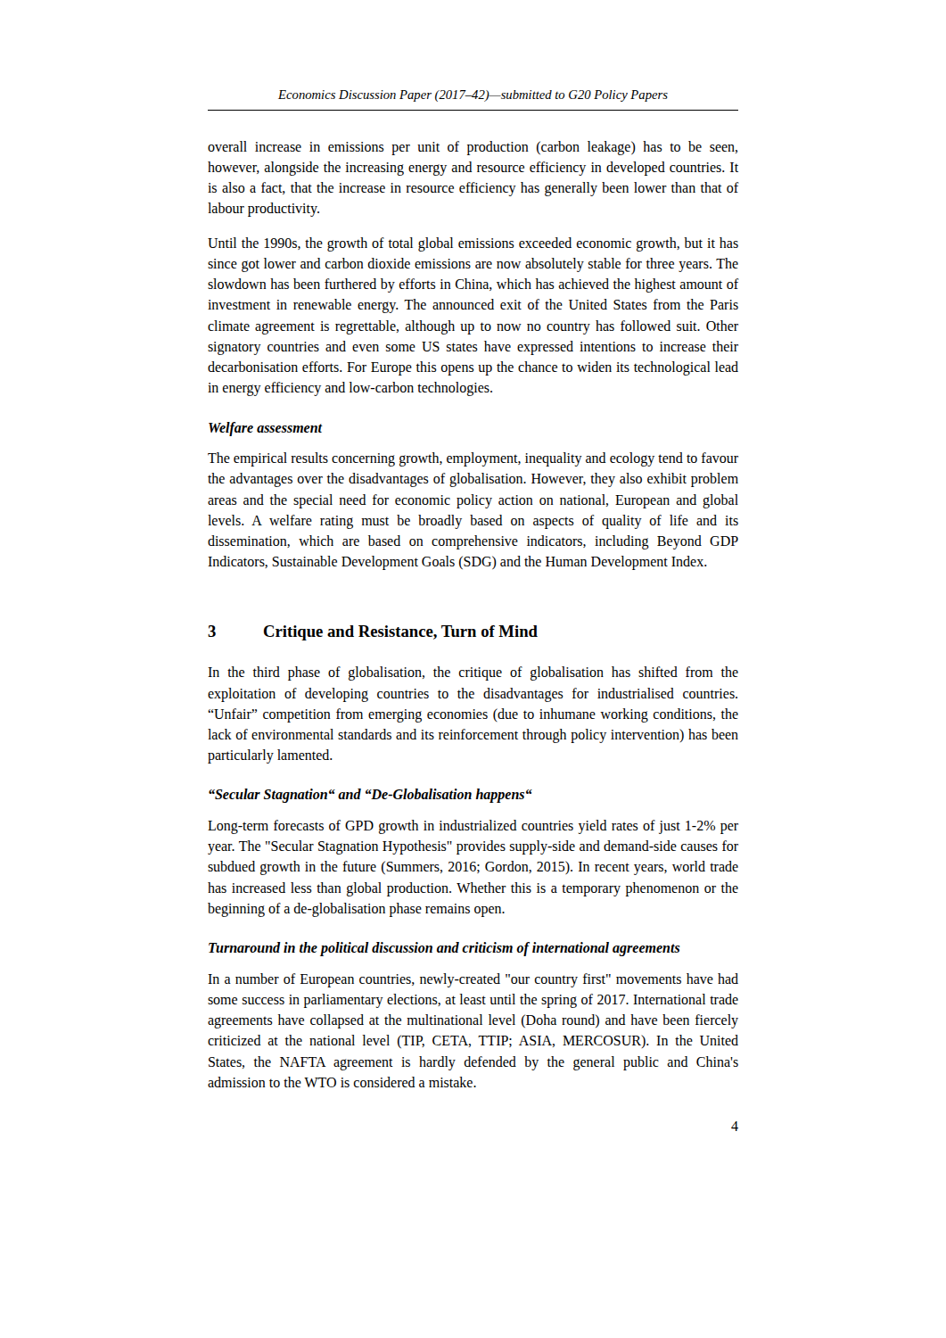Economics Discussion Paper (2017–42)—submitted to G20 Policy Papers
overall increase in emissions per unit of production (carbon leakage) has to be seen, however, alongside the increasing energy and resource efficiency in developed countries. It is also a fact, that the increase in resource efficiency has generally been lower than that of labour productivity.
Until the 1990s, the growth of total global emissions exceeded economic growth, but it has since got lower and carbon dioxide emissions are now absolutely stable for three years. The slowdown has been furthered by efforts in China, which has achieved the highest amount of investment in renewable energy. The announced exit of the United States from the Paris climate agreement is regrettable, although up to now no country has followed suit. Other signatory countries and even some US states have expressed intentions to increase their decarbonisation efforts. For Europe this opens up the chance to widen its technological lead in energy efficiency and low-carbon technologies.
Welfare assessment
The empirical results concerning growth, employment, inequality and ecology tend to favour the advantages over the disadvantages of globalisation. However, they also exhibit problem areas and the special need for economic policy action on national, European and global levels. A welfare rating must be broadly based on aspects of quality of life and its dissemination, which are based on comprehensive indicators, including Beyond GDP Indicators, Sustainable Development Goals (SDG) and the Human Development Index.
3 Critique and Resistance, Turn of Mind
In the third phase of globalisation, the critique of globalisation has shifted from the exploitation of developing countries to the disadvantages for industrialised countries. “Unfair” competition from emerging economies (due to inhumane working conditions, the lack of environmental standards and its reinforcement through policy intervention) has been particularly lamented.
“Secular Stagnation“ and “De-Globalisation happens“
Long-term forecasts of GPD growth in industrialized countries yield rates of just 1-2% per year. The "Secular Stagnation Hypothesis" provides supply-side and demand-side causes for subdued growth in the future (Summers, 2016; Gordon, 2015). In recent years, world trade has increased less than global production. Whether this is a temporary phenomenon or the beginning of a de-globalisation phase remains open.
Turnaround in the political discussion and criticism of international agreements
In a number of European countries, newly-created "our country first" movements have had some success in parliamentary elections, at least until the spring of 2017. International trade agreements have collapsed at the multinational level (Doha round) and have been fiercely criticized at the national level (TIP, CETA, TTIP; ASIA, MERCOSUR). In the United States, the NAFTA agreement is hardly defended by the general public and China's admission to the WTO is considered a mistake.
4